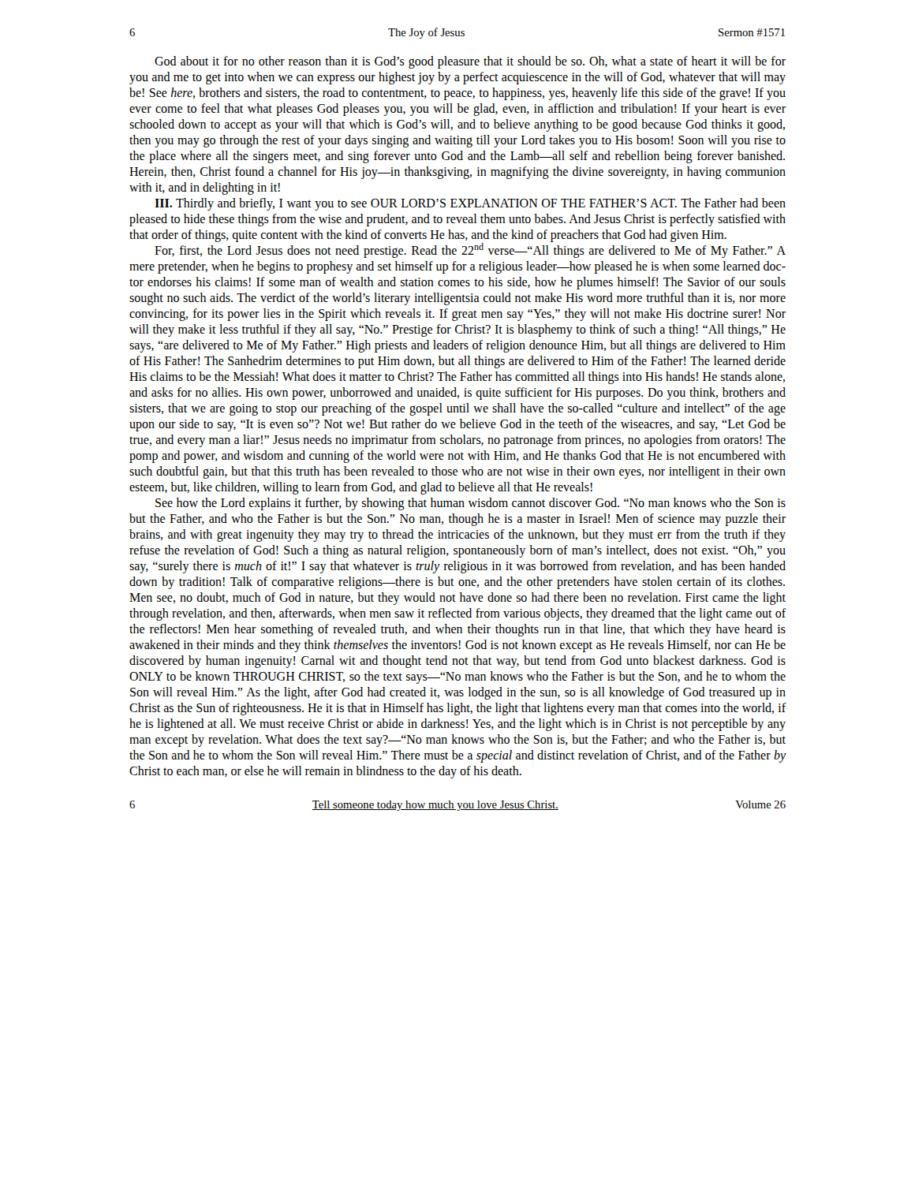6 The Joy of Jesus Sermon #1571
God about it for no other reason than it is God’s good pleasure that it should be so. Oh, what a state of heart it will be for you and me to get into when we can express our highest joy by a perfect acquiescence in the will of God, whatever that will may be! See here, brothers and sisters, the road to contentment, to peace, to happiness, yes, heavenly life this side of the grave! If you ever come to feel that what pleases God pleases you, you will be glad, even, in affliction and tribulation! If your heart is ever schooled down to accept as your will that which is God’s will, and to believe anything to be good because God thinks it good, then you may go through the rest of your days singing and waiting till your Lord takes you to His bosom! Soon will you rise to the place where all the singers meet, and sing forever unto God and the Lamb—all self and rebellion being forever banished. Herein, then, Christ found a channel for His joy—in thanksgiving, in magnifying the divine sovereignty, in having communion with it, and in delighting in it!
III. Thirdly and briefly, I want you to see OUR LORD’S EXPLANATION OF THE FATHER’S ACT. The Father had been pleased to hide these things from the wise and prudent, and to reveal them unto babes. And Jesus Christ is perfectly satisfied with that order of things, quite content with the kind of converts He has, and the kind of preachers that God had given Him.
For, first, the Lord Jesus does not need prestige. Read the 22nd verse—“All things are delivered to Me of My Father.” A mere pretender, when he begins to prophesy and set himself up for a religious leader—how pleased he is when some learned doctor endorses his claims! If some man of wealth and station comes to his side, how he plumes himself! The Savior of our souls sought no such aids. The verdict of the world’s literary intelligentsia could not make His word more truthful than it is, nor more convincing, for its power lies in the Spirit which reveals it. If great men say “Yes,” they will not make His doctrine surer! Nor will they make it less truthful if they all say, “No.” Prestige for Christ? It is blasphemy to think of such a thing! “All things,” He says, “are delivered to Me of My Father.” High priests and leaders of religion denounce Him, but all things are delivered to Him of His Father! The Sanhedrim determines to put Him down, but all things are delivered to Him of the Father! The learned deride His claims to be the Messiah! What does it matter to Christ? The Father has committed all things into His hands! He stands alone, and asks for no allies. His own power, unborrowed and unaided, is quite sufficient for His purposes. Do you think, brothers and sisters, that we are going to stop our preaching of the gospel until we shall have the so-called “culture and intellect” of the age upon our side to say, “It is even so”? Not we! But rather do we believe God in the teeth of the wiseacres, and say, “Let God be true, and every man a liar!” Jesus needs no imprimatur from scholars, no patronage from princes, no apologies from orators! The pomp and power, and wisdom and cunning of the world were not with Him, and He thanks God that He is not encumbered with such doubtful gain, but that this truth has been revealed to those who are not wise in their own eyes, nor intelligent in their own esteem, but, like children, willing to learn from God, and glad to believe all that He reveals!
See how the Lord explains it further, by showing that human wisdom cannot discover God. “No man knows who the Son is but the Father, and who the Father is but the Son.” No man, though he is a master in Israel! Men of science may puzzle their brains, and with great ingenuity they may try to thread the intricacies of the unknown, but they must err from the truth if they refuse the revelation of God! Such a thing as natural religion, spontaneously born of man’s intellect, does not exist. “Oh,” you say, “surely there is much of it!” I say that whatever is truly religious in it was borrowed from revelation, and has been handed down by tradition! Talk of comparative religions—there is but one, and the other pretenders have stolen certain of its clothes. Men see, no doubt, much of God in nature, but they would not have done so had there been no revelation. First came the light through revelation, and then, afterwards, when men saw it reflected from various objects, they dreamed that the light came out of the reflectors! Men hear something of revealed truth, and when their thoughts run in that line, that which they have heard is awakened in their minds and they think themselves the inventors! God is not known except as He reveals Himself, nor can He be discovered by human ingenuity! Carnal wit and thought tend not that way, but tend from God unto blackest darkness. God is ONLY to be known THROUGH CHRIST, so the text says—“No man knows who the Father is but the Son, and he to whom the Son will reveal Him.” As the light, after God had created it, was lodged in the sun, so is all knowledge of God treasured up in Christ as the Sun of righteousness. He it is that in Himself has light, the light that lightens every man that comes into the world, if he is lightened at all. We must receive Christ or abide in darkness! Yes, and the light which is in Christ is not perceptible by any man except by revelation. What does the text say?—“No man knows who the Son is, but the Father; and who the Father is, but the Son and he to whom the Son will reveal Him.” There must be a special and distinct revelation of Christ, and of the Father by Christ to each man, or else he will remain in blindness to the day of his death.
6 Tell someone today how much you love Jesus Christ. Volume 26